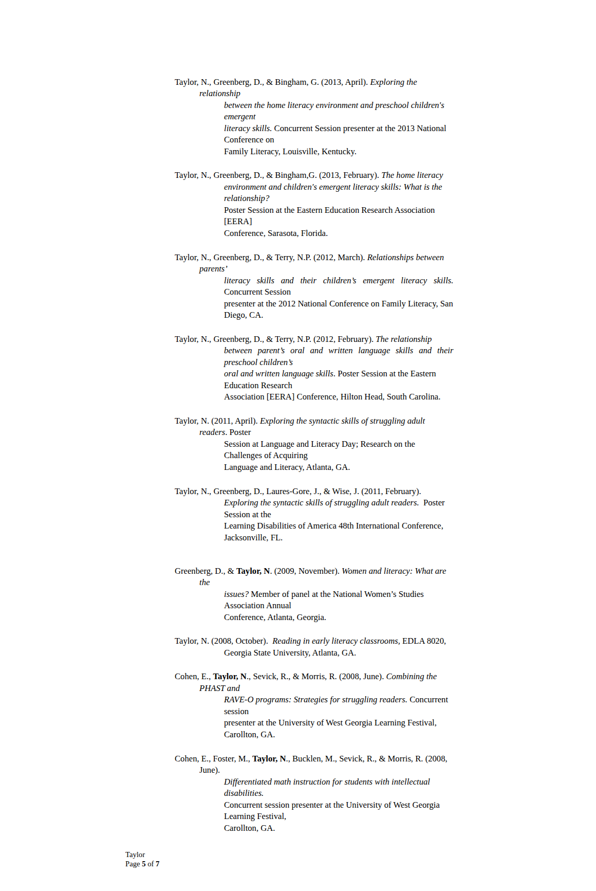Taylor, N., Greenberg, D., & Bingham, G. (2013, April). Exploring the relationship between the home literacy environment and preschool children's emergent literacy skills. Concurrent Session presenter at the 2013 National Conference on Family Literacy, Louisville, Kentucky.
Taylor, N., Greenberg, D., & Bingham,G. (2013, February). The home literacy environment and children's emergent literacy skills: What is the relationship? Poster Session at the Eastern Education Research Association [EERA] Conference, Sarasota, Florida.
Taylor, N., Greenberg, D., & Terry, N.P. (2012, March). Relationships between parents’ literacy skills and their children’s emergent literacy skills. Concurrent Session presenter at the 2012 National Conference on Family Literacy, San Diego, CA.
Taylor, N., Greenberg, D., & Terry, N.P. (2012, February). The relationship between parent’s oral and written language skills and their preschool children’s oral and written language skills. Poster Session at the Eastern Education Research Association [EERA] Conference, Hilton Head, South Carolina.
Taylor, N. (2011, April). Exploring the syntactic skills of struggling adult readers. Poster Session at Language and Literacy Day; Research on the Challenges of Acquiring Language and Literacy, Atlanta, GA.
Taylor, N., Greenberg, D., Laures-Gore, J., & Wise, J. (2011, February). Exploring the syntactic skills of struggling adult readers. Poster Session at the Learning Disabilities of America 48th International Conference, Jacksonville, FL.
Greenberg, D., & Taylor, N. (2009, November). Women and literacy: What are the issues? Member of panel at the National Women’s Studies Association Annual Conference, Atlanta, Georgia.
Taylor, N. (2008, October). Reading in early literacy classrooms, EDLA 8020, Georgia State University, Atlanta, GA.
Cohen, E., Taylor, N., Sevick, R., & Morris, R. (2008, June). Combining the PHAST and RAVE-O programs: Strategies for struggling readers. Concurrent session presenter at the University of West Georgia Learning Festival, Carollton, GA.
Cohen, E., Foster, M., Taylor, N., Bucklen, M., Sevick, R., & Morris, R. (2008, June). Differentiated math instruction for students with intellectual disabilities. Concurrent session presenter at the University of West Georgia Learning Festival, Carollton, GA.
Taylor
Page 5 of 7